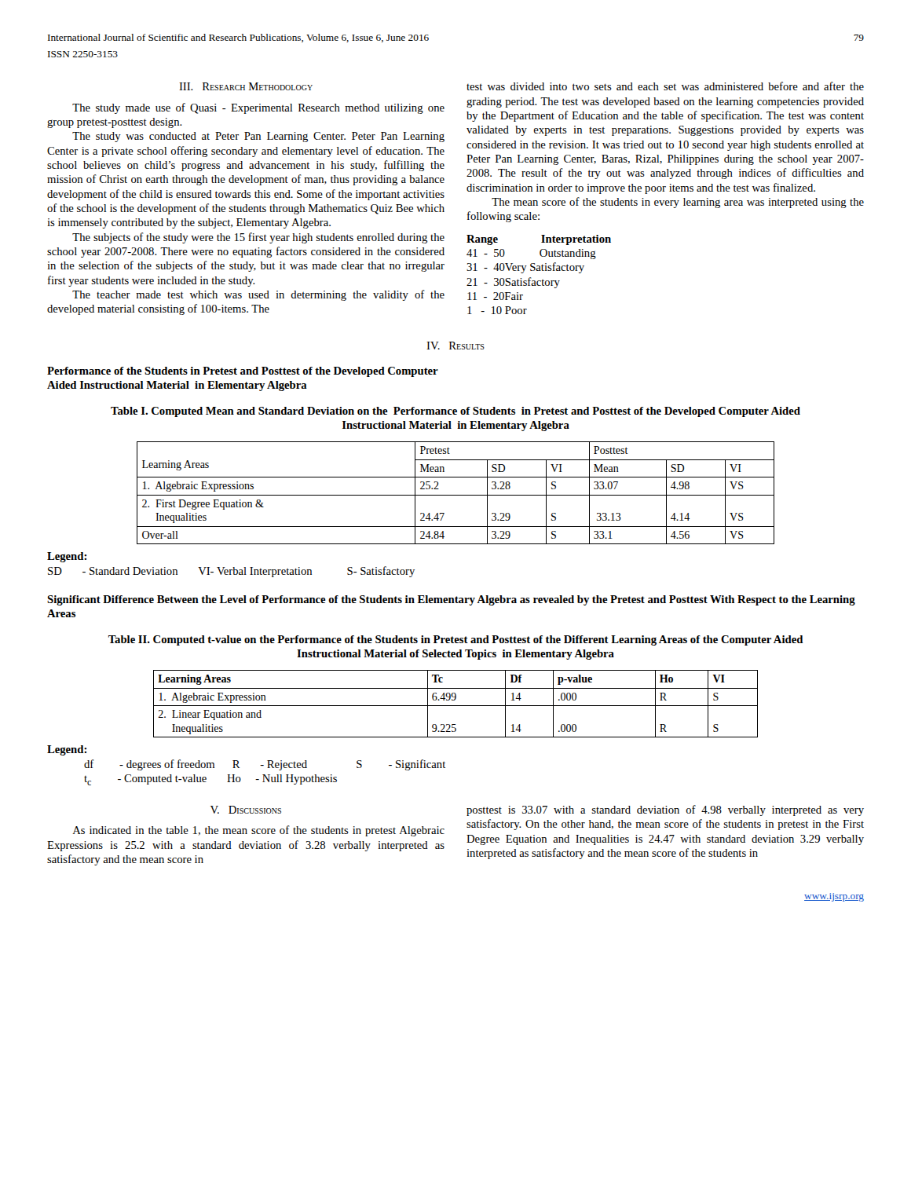79 International Journal of Scientific and Research Publications, Volume 6, Issue 6, June 2016
ISSN 2250-3153
III. Research Methodology
The study made use of Quasi - Experimental Research method utilizing one group pretest-posttest design.
The study was conducted at Peter Pan Learning Center. Peter Pan Learning Center is a private school offering secondary and elementary level of education. The school believes on child’s progress and advancement in his study, fulfilling the mission of Christ on earth through the development of man, thus providing a balance development of the child is ensured towards this end. Some of the important activities of the school is the development of the students through Mathematics Quiz Bee which is immensely contributed by the subject, Elementary Algebra.
The subjects of the study were the 15 first year high students enrolled during the school year 2007-2008. There were no equating factors considered in the considered in the selection of the subjects of the study, but it was made clear that no irregular first year students were included in the study.
The teacher made test which was used in determining the validity of the developed material consisting of 100-items. The
test was divided into two sets and each set was administered before and after the grading period. The test was developed based on the learning competencies provided by the Department of Education and the table of specification. The test was content validated by experts in test preparations. Suggestions provided by experts was considered in the revision. It was tried out to 10 second year high students enrolled at Peter Pan Learning Center, Baras, Rizal, Philippines during the school year 2007-2008. The result of the try out was analyzed through indices of difficulties and discrimination in order to improve the poor items and the test was finalized.
The mean score of the students in every learning area was interpreted using the following scale:
Range Interpretation
41 - 50 Outstanding
31 - 40Very Satisfactory
21 - 30Satisfactory
11 - 20Fair
1 - 10 Poor
IV. Results
Performance of the Students in Pretest and Posttest of the Developed Computer
Aided Instructional Material in Elementary Algebra
Table I. Computed Mean and Standard Deviation on the Performance of Students in Pretest and Posttest of the Developed Computer Aided Instructional Material in Elementary Algebra
| Learning Areas | Pretest | Posttest |
| Mean | SD | VI | Mean | SD | VI |
| 1. Algebraic Expressions | 25.2 | 3.28 | S | 33.07 | 4.98 | VS |
| 2. First Degree Equation & Inequalities | 24.47 | 3.29 | S | 33.13 | 4.14 | VS |
| Over-all | 24.84 | 3.29 | S | 33.1 | 4.56 | VS |
Legend:
SD - Standard Deviation VI- Verbal Interpretation S- Satisfactory
Significant Difference Between the Level of Performance of the Students in Elementary Algebra as revealed by the Pretest and Posttest With Respect to the Learning Areas
Table II. Computed t-value on the Performance of the Students in Pretest and Posttest of the Different Learning Areas of the Computer Aided Instructional Material of Selected Topics in Elementary Algebra
| Learning Areas | Tc | Df | p-value | Ho | VI |
| --- | --- | --- | --- | --- | --- |
| 1. Algebraic Expression | 6.499 | 14 | .000 | R | S |
| 2. Linear Equation and Inequalities | 9.225 | 14 | .000 | R | S |
Legend:
df - degrees of freedom R - Rejected S - Significant
tc - Computed t-value Ho - Null Hypothesis
V. Discussions
As indicated in the table 1, the mean score of the students in pretest Algebraic Expressions is 25.2 with a standard deviation of 3.28 verbally interpreted as satisfactory and the mean score in
posttest is 33.07 with a standard deviation of 4.98 verbally interpreted as very satisfactory. On the other hand, the mean score of the students in pretest in the First Degree Equation and Inequalities is 24.47 with standard deviation 3.29 verbally interpreted as satisfactory and the mean score of the students in
www.ijsrp.org